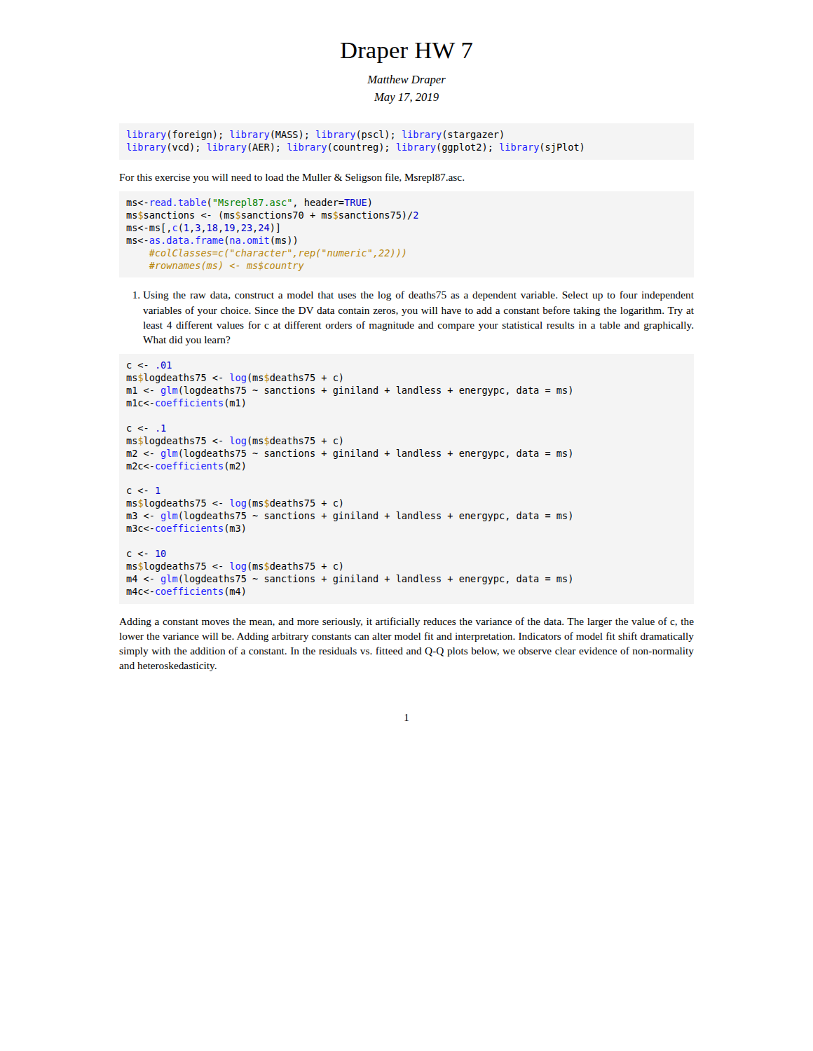Draper HW 7
Matthew Draper
May 17, 2019
library(foreign); library(MASS); library(pscl); library(stargazer)
library(vcd); library(AER); library(countreg); library(ggplot2); library(sjPlot)
For this exercise you will need to load the Muller & Seligson file, Msrepl87.asc.
ms<-read.table("Msrepl87.asc", header=TRUE)
ms$sanctions <- (ms$sanctions70 + ms$sanctions75)/2
ms<-ms[,c(1,3,18,19,23,24)]
ms<-as.data.frame(na.omit(ms))
    #colClasses=c("character",rep("numeric",22)))
    #rownames(ms) <- ms$country
Using the raw data, construct a model that uses the log of deaths75 as a dependent variable. Select up to four independent variables of your choice. Since the DV data contain zeros, you will have to add a constant before taking the logarithm. Try at least 4 different values for c at different orders of magnitude and compare your statistical results in a table and graphically. What did you learn?
c <- .01
ms$logdeaths75 <- log(ms$deaths75 + c)
m1 <- glm(logdeaths75 ~ sanctions + giniland + landless + energypc, data = ms)
m1c<-coefficients(m1)

c <- .1
ms$logdeaths75 <- log(ms$deaths75 + c)
m2 <- glm(logdeaths75 ~ sanctions + giniland + landless + energypc, data = ms)
m2c<-coefficients(m2)

c <- 1
ms$logdeaths75 <- log(ms$deaths75 + c)
m3 <- glm(logdeaths75 ~ sanctions + giniland + landless + energypc, data = ms)
m3c<-coefficients(m3)

c <- 10
ms$logdeaths75 <- log(ms$deaths75 + c)
m4 <- glm(logdeaths75 ~ sanctions + giniland + landless + energypc, data = ms)
m4c<-coefficients(m4)
Adding a constant moves the mean, and more seriously, it artificially reduces the variance of the data. The larger the value of c, the lower the variance will be. Adding arbitrary constants can alter model fit and interpretation. Indicators of model fit shift dramatically simply with the addition of a constant. In the residuals vs. fitteed and Q-Q plots below, we observe clear evidence of non-normality and heteroskedasticity.
1